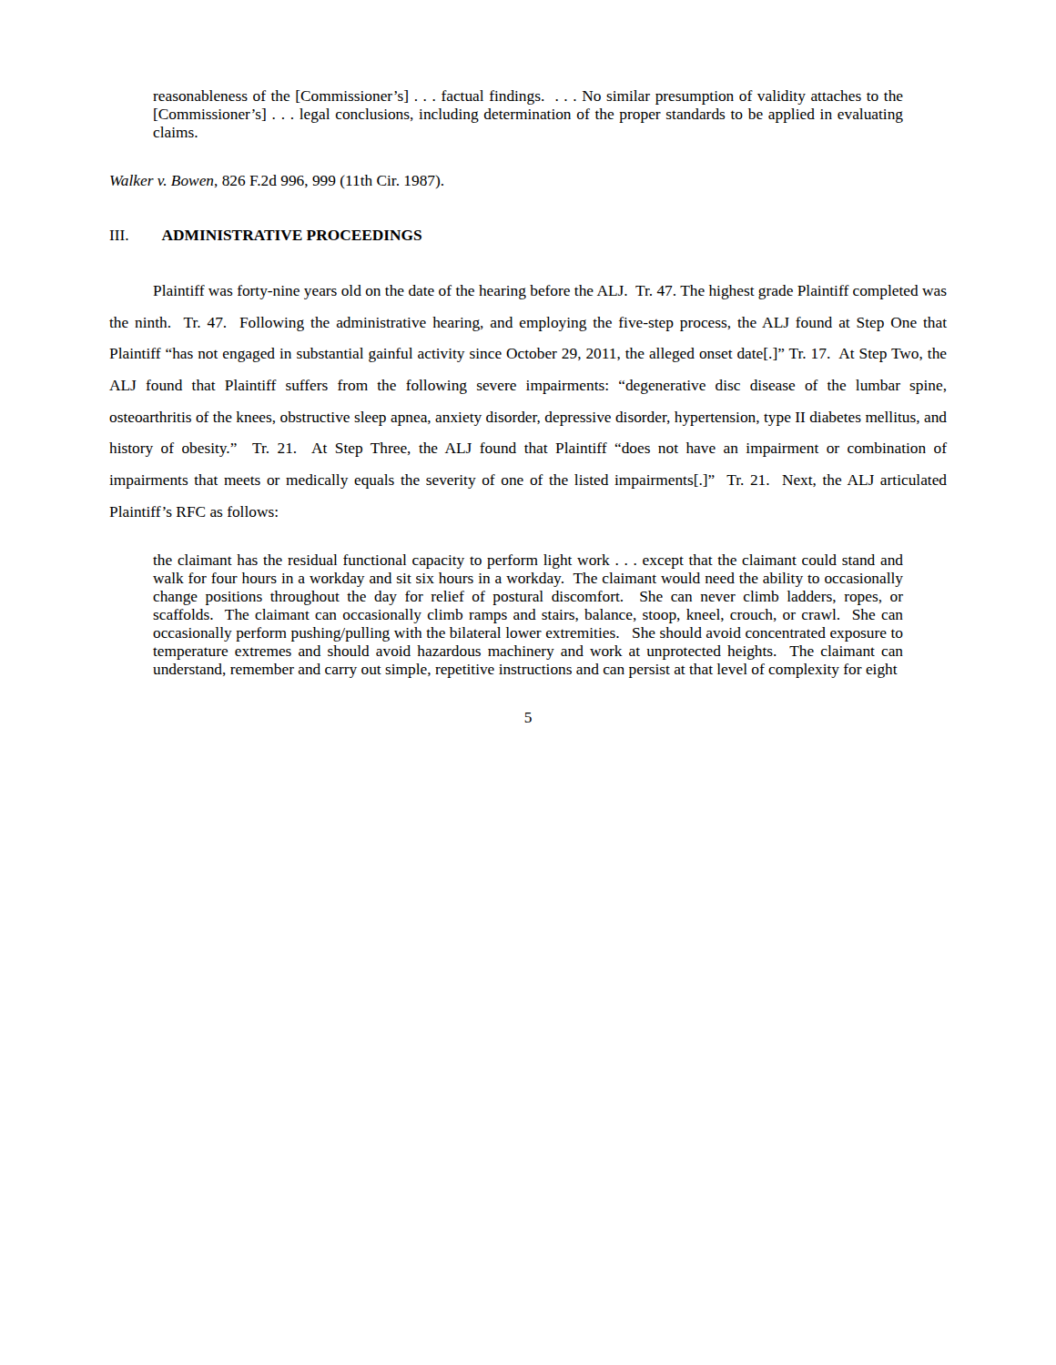reasonableness of the [Commissioner’s] . . . factual findings. . . . No similar presumption of validity attaches to the [Commissioner’s] . . . legal conclusions, including determination of the proper standards to be applied in evaluating claims.
Walker v. Bowen, 826 F.2d 996, 999 (11th Cir. 1987).
III. ADMINISTRATIVE PROCEEDINGS
Plaintiff was forty-nine years old on the date of the hearing before the ALJ. Tr. 47. The highest grade Plaintiff completed was the ninth. Tr. 47. Following the administrative hearing, and employing the five-step process, the ALJ found at Step One that Plaintiff “has not engaged in substantial gainful activity since October 29, 2011, the alleged onset date[.]” Tr. 17. At Step Two, the ALJ found that Plaintiff suffers from the following severe impairments: “degenerative disc disease of the lumbar spine, osteoarthritis of the knees, obstructive sleep apnea, anxiety disorder, depressive disorder, hypertension, type II diabetes mellitus, and history of obesity.” Tr. 21. At Step Three, the ALJ found that Plaintiff “does not have an impairment or combination of impairments that meets or medically equals the severity of one of the listed impairments[.]” Tr. 21. Next, the ALJ articulated Plaintiff’s RFC as follows:
the claimant has the residual functional capacity to perform light work . . . except that the claimant could stand and walk for four hours in a workday and sit six hours in a workday. The claimant would need the ability to occasionally change positions throughout the day for relief of postural discomfort. She can never climb ladders, ropes, or scaffolds. The claimant can occasionally climb ramps and stairs, balance, stoop, kneel, crouch, or crawl. She can occasionally perform pushing/pulling with the bilateral lower extremities. She should avoid concentrated exposure to temperature extremes and should avoid hazardous machinery and work at unprotected heights. The claimant can understand, remember and carry out simple, repetitive instructions and can persist at that level of complexity for eight
5